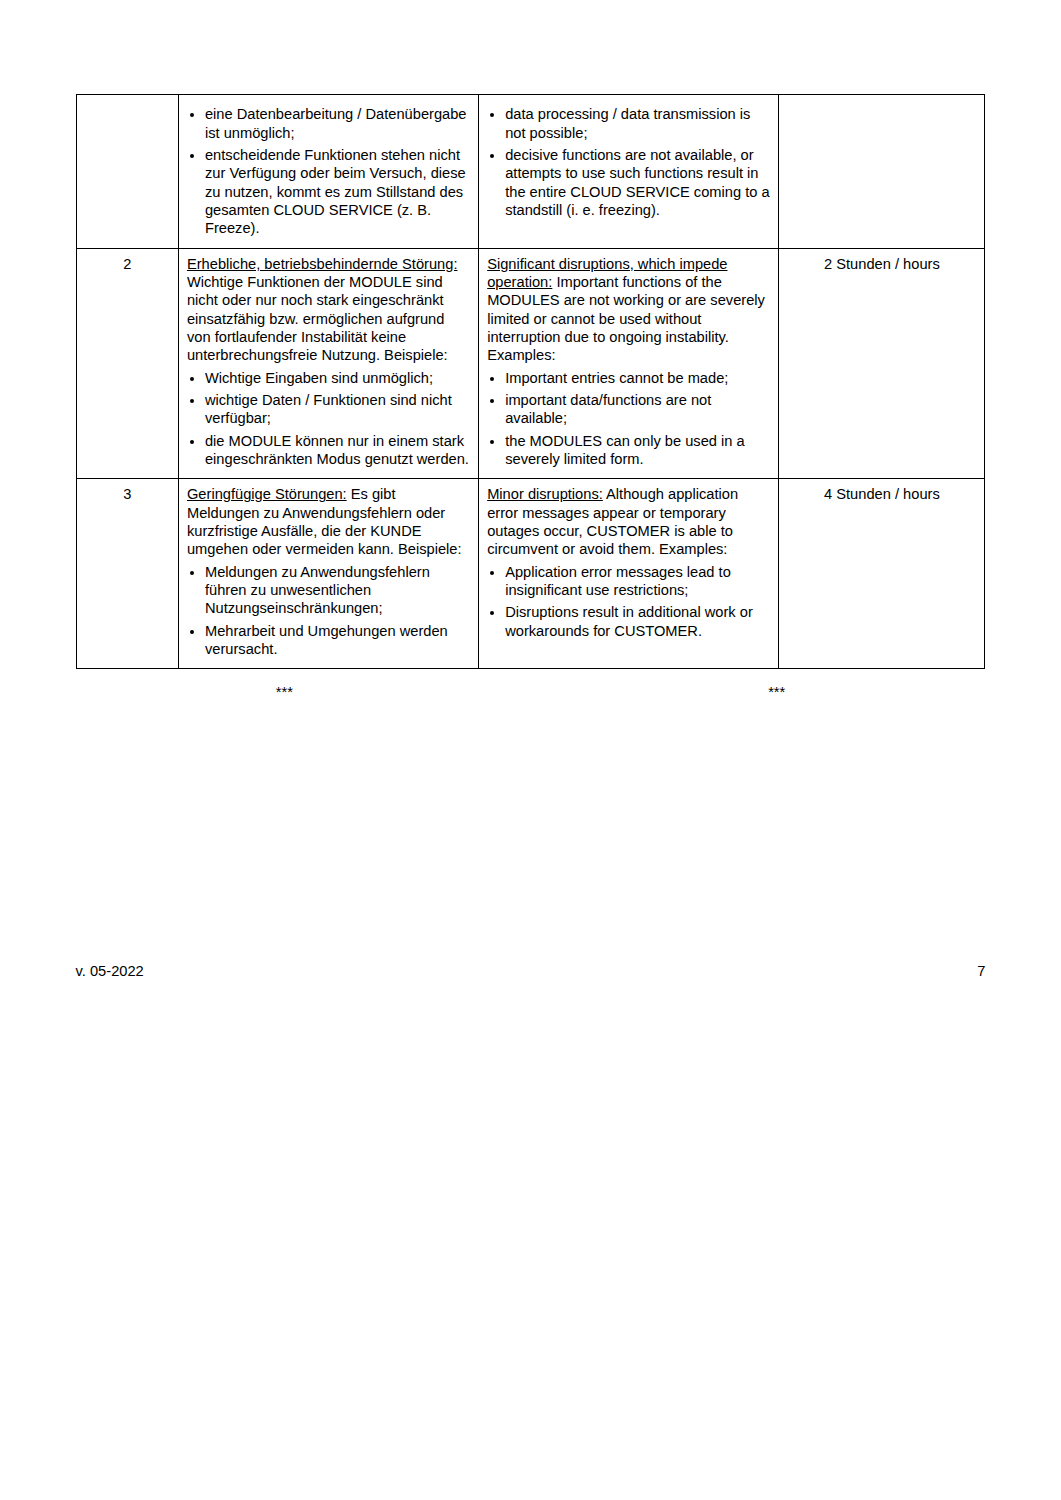| | eine Datenbearbeitung / Datenübergabe ist unmöglich; entscheidende Funktionen stehen nicht zur Verfügung oder beim Versuch, diese zu nutzen, kommt es zum Stillstand des gesamten CLOUD SERVICE (z. B. Freeze). | data processing / data transmission is not possible; decisive functions are not available, or attempts to use such functions result in the entire CLOUD SERVICE coming to a standstill (i. e. freezing). | |
| 2 | Erhebliche, betriebsbehindernde Störung: Wichtige Funktionen der MODULE sind nicht oder nur noch stark eingeschränkt einsatzfähig bzw. ermöglichen aufgrund von fortlaufender Instabilität keine unterbrechungsfreie Nutzung. Beispiele: Wichtige Eingaben sind unmöglich; wichtige Daten / Funktionen sind nicht verfügbar; die MODULE können nur in einem stark eingeschränkten Modus genutzt werden. | Significant disruptions, which impede operation: Important functions of the MODULES are not working or are severely limited or cannot be used without interruption due to ongoing instability. Examples: Important entries cannot be made; important data/functions are not available; the MODULES can only be used in a severely limited form. | 2 Stunden / hours |
| 3 | Geringfügige Störungen: Es gibt Meldungen zu Anwendungsfehlern oder kurzfristige Ausfälle, die der KUNDE umgehen oder vermeiden kann. Beispiele: Meldungen zu Anwendungsfehlern führen zu unwesentlichen Nutzungseinschränkungen; Mehrarbeit und Umgehungen werden verursacht. | Minor disruptions: Although application error messages appear or temporary outages occur, CUSTOMER is able to circumvent or avoid them. Examples: Application error messages lead to insignificant use restrictions; Disruptions result in additional work or workarounds for CUSTOMER. | 4 Stunden / hours |
*** ***
v. 05-2022 7